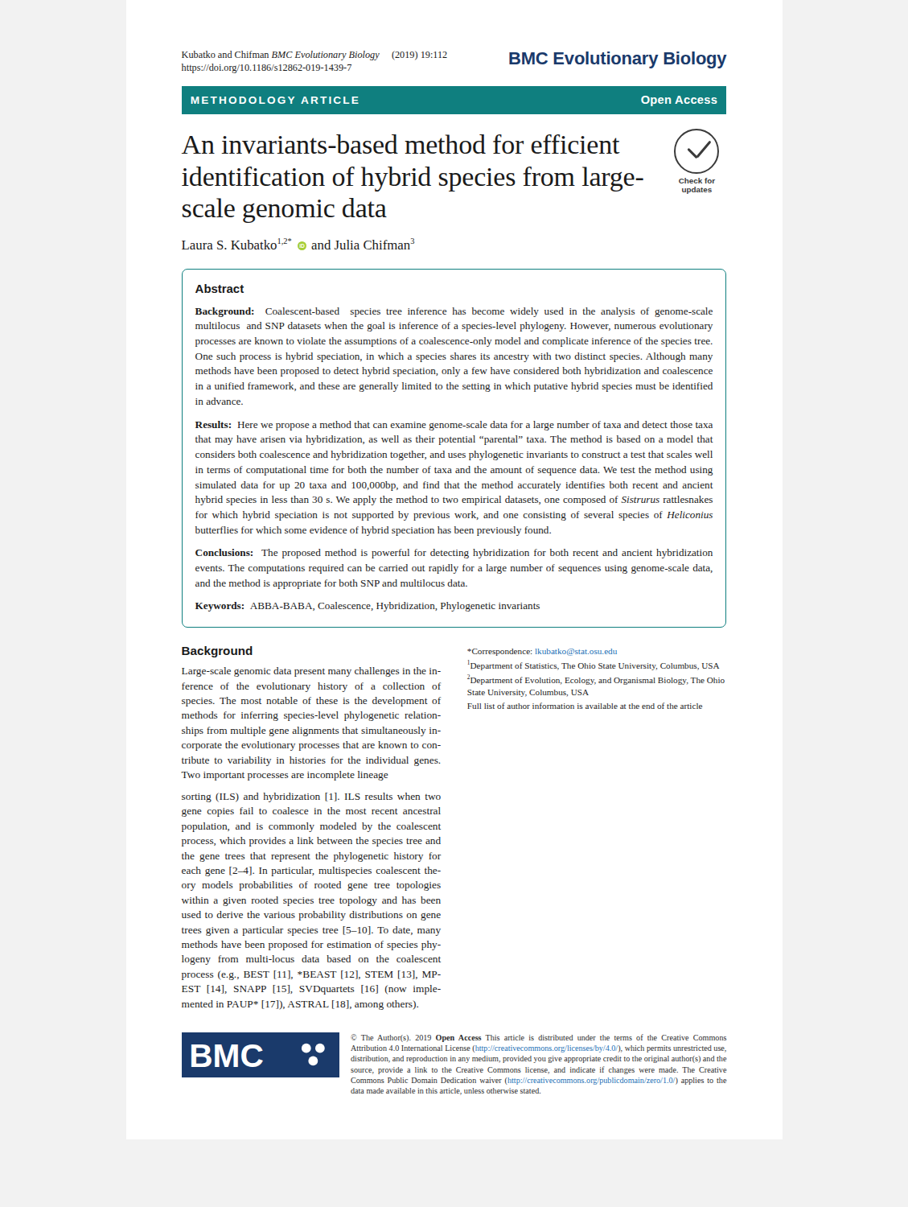Kubatko and Chifman BMC Evolutionary Biology (2019) 19:112
https://doi.org/10.1186/s12862-019-1439-7
BMC Evolutionary Biology
Methodology Article Open Access
An invariants-based method for efficient identification of hybrid species from large-scale genomic data
Check for
updates
Laura S. Kubatko1,2* and Julia Chifman3
Abstract
Background: Coalescent-based species tree inference has become widely used in the analysis of genome-scale multilocus and SNP datasets when the goal is inference of a species-level phylogeny. However, numerous evolutionary processes are known to violate the assumptions of a coalescence-only model and complicate inference of the species tree. One such process is hybrid speciation, in which a species shares its ancestry with two distinct species. Although many methods have been proposed to detect hybrid speciation, only a few have considered both hybridization and coalescence in a unified framework, and these are generally limited to the setting in which putative hybrid species must be identified in advance.
Results: Here we propose a method that can examine genome-scale data for a large number of taxa and detect those taxa that may have arisen via hybridization, as well as their potential “parental” taxa. The method is based on a model that considers both coalescence and hybridization together, and uses phylogenetic invariants to construct a test that scales well in terms of computational time for both the number of taxa and the amount of sequence data. We test the method using simulated data for up 20 taxa and 100,000bp, and find that the method accurately identifies both recent and ancient hybrid species in less than 30 s. We apply the method to two empirical datasets, one composed of Sistrurus rattlesnakes for which hybrid speciation is not supported by previous work, and one consisting of several species of Heliconius butterflies for which some evidence of hybrid speciation has been previously found.
Conclusions: The proposed method is powerful for detecting hybridization for both recent and ancient hybridization events. The computations required can be carried out rapidly for a large number of sequences using genome-scale data, and the method is appropriate for both SNP and multilocus data.
Keywords: ABBA-BABA, Coalescence, Hybridization, Phylogenetic invariants
Background
Large-scale genomic data present many challenges in the inference of the evolutionary history of a collection of species. The most notable of these is the development of methods for inferring species-level phylogenetic relationships from multiple gene alignments that simultaneously incorporate the evolutionary processes that are known to contribute to variability in histories for the individual genes. Two important processes are incomplete lineage
sorting (ILS) and hybridization [1]. ILS results when two gene copies fail to coalesce in the most recent ancestral population, and is commonly modeled by the coalescent process, which provides a link between the species tree and the gene trees that represent the phylogenetic history for each gene [2–4]. In particular, multispecies coalescent theory models probabilities of rooted gene tree topologies within a given rooted species tree topology and has been used to derive the various probability distributions on gene trees given a particular species tree [5–10]. To date, many methods have been proposed for estimation of species phylogeny from multi-locus data based on the coalescent process (e.g., BEST [11], *BEAST [12], STEM [13], MP-EST [14], SNAPP [15], SVDquartets [16] (now implemented in PAUP* [17]), ASTRAL [18], among others).
*Correspondence: lkubatko@stat.osu.edu
1Department of Statistics, The Ohio State University, Columbus, USA
2Department of Evolution, Ecology, and Organismal Biology, The Ohio State University, Columbus, USA
Full list of author information is available at the end of the article
BMC
© The Author(s). 2019 Open Access This article is distributed under the terms of the Creative Commons Attribution 4.0 International License (http://creativecommons.org/licenses/by/4.0/), which permits unrestricted use, distribution, and reproduction in any medium, provided you give appropriate credit to the original author(s) and the source, provide a link to the Creative Commons license, and indicate if changes were made. The Creative Commons Public Domain Dedication waiver (http://creativecommons.org/publicdomain/zero/1.0/) applies to the data made available in this article, unless otherwise stated.